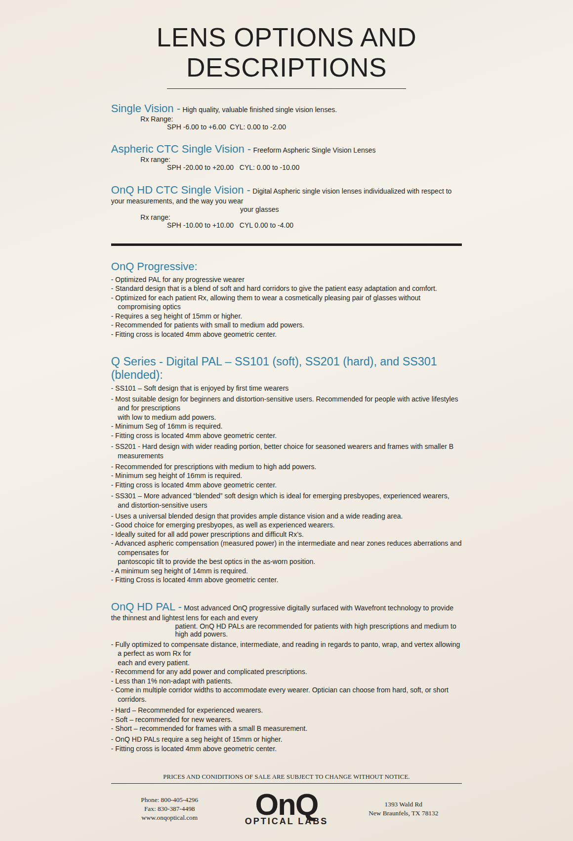LENS OPTIONS AND DESCRIPTIONS
Single Vision - High quality, valuable finished single vision lenses.
Rx Range:
SPH -6.00 to +6.00 CYL: 0.00 to -2.00
Aspheric CTC Single Vision - Freeform Aspheric Single Vision Lenses
Rx range:
SPH -20.00 to +20.00 CYL: 0.00 to -10.00
OnQ HD CTC Single Vision - Digital Aspheric single vision lenses individualized with respect to your measurements, and the way you wear
your glasses
Rx range:
SPH -10.00 to +10.00 CYL 0.00 to -4.00
OnQ Progressive:
- Optimized PAL for any progressive wearer
- Standard design that is a blend of soft and hard corridors to give the patient easy adaptation and comfort.
- Optimized for each patient Rx, allowing them to wear a cosmetically pleasing pair of glasses without compromising optics
- Requires a seg height of 15mm or higher.
- Recommended for patients with small to medium add powers.
- Fitting cross is located 4mm above geometric center.
Q Series - Digital PAL – SS101 (soft), SS201 (hard), and SS301 (blended):
- SS101 – Soft design that is enjoyed by first time wearers
- Most suitable design for beginners and distortion-sensitive users. Recommended for people with active lifestyles and for prescriptions
with low to medium add powers.
- Minimum Seg of 16mm is required.
- Fitting cross is located 4mm above geometric center.
- SS201 - Hard design with wider reading portion, better choice for seasoned wearers and frames with smaller B measurements
- Recommended for prescriptions with medium to high add powers.
- Minimum seg height of 16mm is required.
- Fitting cross is located 4mm above geometric center.
- SS301 – More advanced “blended” soft design which is ideal for emerging presbyopes, experienced wearers, and distortion-sensitive users
- Uses a universal blended design that provides ample distance vision and a wide reading area.
- Good choice for emerging presbyopes, as well as experienced wearers.
- Ideally suited for all add power prescriptions and difficult Rx’s.
- Advanced aspheric compensation (measured power) in the intermediate and near zones reduces aberrations and compensates for
pantoscopic tilt to provide the best optics in the as-worn position.
- A minimum seg height of 14mm is required.
- Fitting Cross is located 4mm above geometric center.
OnQ HD PAL - Most advanced OnQ progressive digitally surfaced with Wavefront technology to provide the thinnest and lightest lens for each and every
patient. OnQ HD PALs are recommended for patients with high prescriptions and medium to high add powers.
- Fully optimized to compensate distance, intermediate, and reading in regards to panto, wrap, and vertex allowing a perfect as worn Rx for
each and every patient.
- Recommend for any add power and complicated prescriptions.
- Less than 1% non-adapt with patients.
- Come in multiple corridor widths to accommodate every wearer. Optician can choose from hard, soft, or short corridors.
- Hard – Recommended for experienced wearers.
- Soft – recommended for new wearers.
- Short – recommended for frames with a small B measurement.
- OnQ HD PALs require a seg height of 15mm or higher.
- Fitting cross is located 4mm above geometric center.
PRICES AND CONIDITIONS OF SALE ARE SUBJECT TO CHANGE WITHOUT NOTICE.
Phone: 800-405-4296
Fax: 830-387-4498
www.onqoptical.com
OnQ
OPTICAL LABS
1393 Wald Rd
New Braunfels, TX 78132